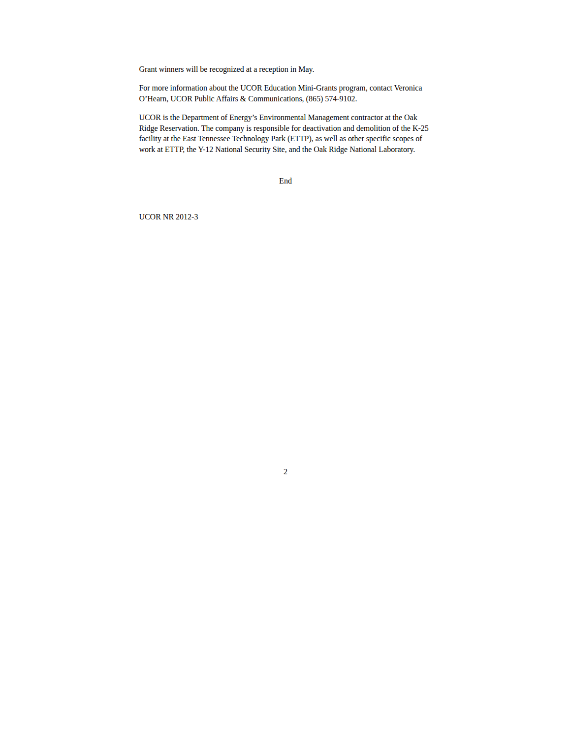Grant winners will be recognized at a reception in May.
For more information about the UCOR Education Mini-Grants program, contact Veronica O’Hearn, UCOR Public Affairs & Communications, (865) 574-9102.
UCOR is the Department of Energy’s Environmental Management contractor at the Oak Ridge Reservation. The company is responsible for deactivation and demolition of the K-25 facility at the East Tennessee Technology Park (ETTP), as well as other specific scopes of work at ETTP, the Y-12 National Security Site, and the Oak Ridge National Laboratory.
End
UCOR NR 2012-3
2